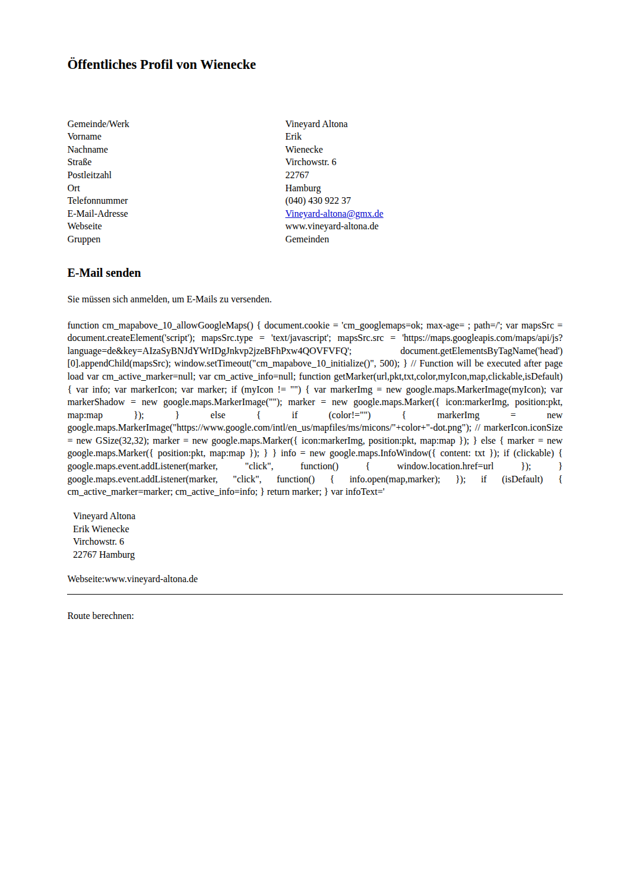Öffentliches Profil von Wienecke
| Gemeinde/Werk | Vineyard Altona |
| Vorname | Erik |
| Nachname | Wienecke |
| Straße | Virchowstr. 6 |
| Postleitzahl | 22767 |
| Ort | Hamburg |
| Telefonnummer | (040) 430 922 37 |
| E-Mail-Adresse | Vineyard-altona@gmx.de |
| Webseite | www.vineyard-altona.de |
| Gruppen | Gemeinden |
E-Mail senden
Sie müssen sich anmelden, um E-Mails zu versenden.
function cm_mapabove_10_allowGoogleMaps() { document.cookie = 'cm_googlemaps=ok; max-age= ; path=/'; var mapsSrc = document.createElement('script'); mapsSrc.type = 'text/javascript'; mapsSrc.src = 'https://maps.googleapis.com/maps/api/js?language=de&key=AIzaSyBNJdYWrIDgJnkvp2jzeBFhPxw4QOVFVFQ'; document.getElementsByTagName('head')[0].appendChild(mapsSrc); window.setTimeout("cm_mapabove_10_initialize()", 500); } // Function will be executed after page load var cm_active_marker=null; var cm_active_info=null; function getMarker(url,pkt,txt,color,myIcon,map,clickable,isDefault) { var info; var markerIcon; var marker; if (myIcon != "") { var markerImg = new google.maps.MarkerImage(myIcon); var markerShadow = new google.maps.MarkerImage(""); marker = new google.maps.Marker({ icon:markerImg, position:pkt, map:map }); } else { if (color!="") { markerImg = new google.maps.MarkerImage("https://www.google.com/intl/en_us/mapfiles/ms/micons/"+color+"-dot.png"); // markerIcon.iconSize = new GSize(32,32); marker = new google.maps.Marker({ icon:markerImg, position:pkt, map:map }); } else { marker = new google.maps.Marker({ position:pkt, map:map }); } } info = new google.maps.InfoWindow({ content: txt }); if (clickable) { google.maps.event.addListener(marker, "click", function() { window.location.href=url }); } google.maps.event.addListener(marker, "click", function() { info.open(map,marker); }); if (isDefault) { cm_active_marker=marker; cm_active_info=info; } return marker; } var infoText='
Vineyard Altona
Erik Wienecke
Virchowstr. 6
22767 Hamburg
Webseite:www.vineyard-altona.de
Route berechnen: